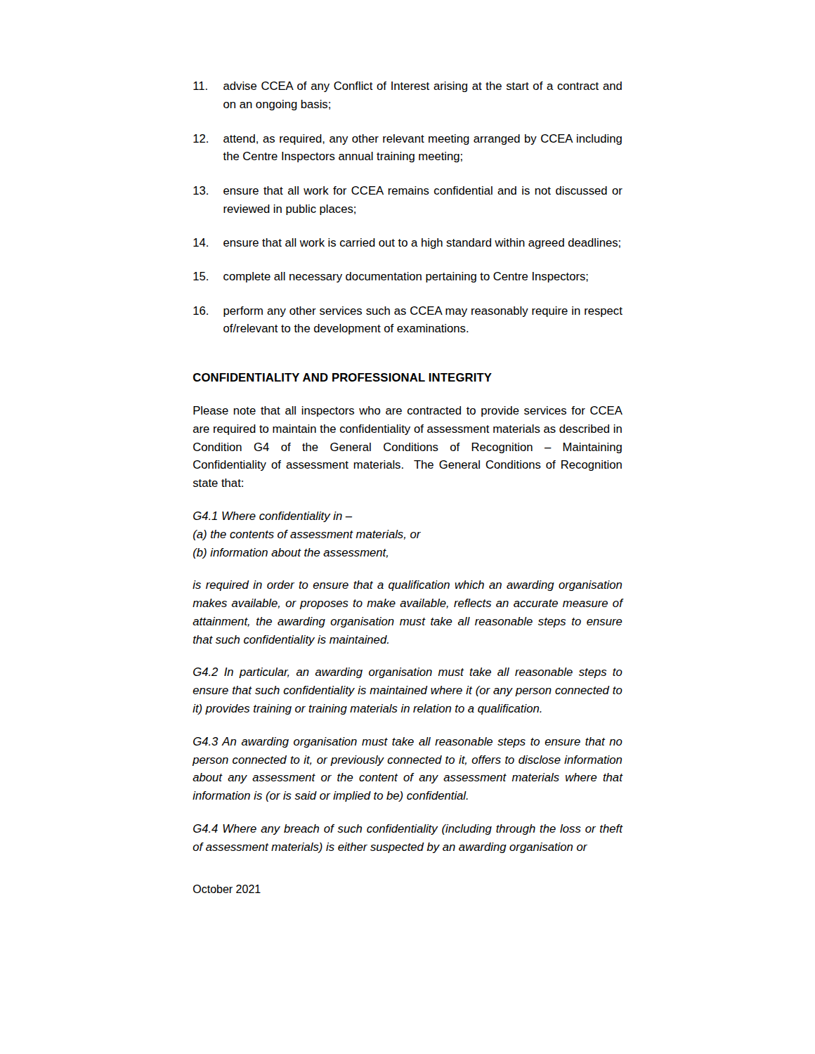11. advise CCEA of any Conflict of Interest arising at the start of a contract and on an ongoing basis;
12. attend, as required, any other relevant meeting arranged by CCEA including the Centre Inspectors annual training meeting;
13. ensure that all work for CCEA remains confidential and is not discussed or reviewed in public places;
14. ensure that all work is carried out to a high standard within agreed deadlines;
15. complete all necessary documentation pertaining to Centre Inspectors;
16. perform any other services such as CCEA may reasonably require in respect of/relevant to the development of examinations.
CONFIDENTIALITY AND PROFESSIONAL INTEGRITY
Please note that all inspectors who are contracted to provide services for CCEA are required to maintain the confidentiality of assessment materials as described in Condition G4 of the General Conditions of Recognition – Maintaining Confidentiality of assessment materials. The General Conditions of Recognition state that:
G4.1 Where confidentiality in –
(a) the contents of assessment materials, or
(b) information about the assessment,
is required in order to ensure that a qualification which an awarding organisation makes available, or proposes to make available, reflects an accurate measure of attainment, the awarding organisation must take all reasonable steps to ensure that such confidentiality is maintained.
G4.2 In particular, an awarding organisation must take all reasonable steps to ensure that such confidentiality is maintained where it (or any person connected to it) provides training or training materials in relation to a qualification.
G4.3 An awarding organisation must take all reasonable steps to ensure that no person connected to it, or previously connected to it, offers to disclose information about any assessment or the content of any assessment materials where that information is (or is said or implied to be) confidential.
G4.4 Where any breach of such confidentiality (including through the loss or theft of assessment materials) is either suspected by an awarding organisation or
October 2021